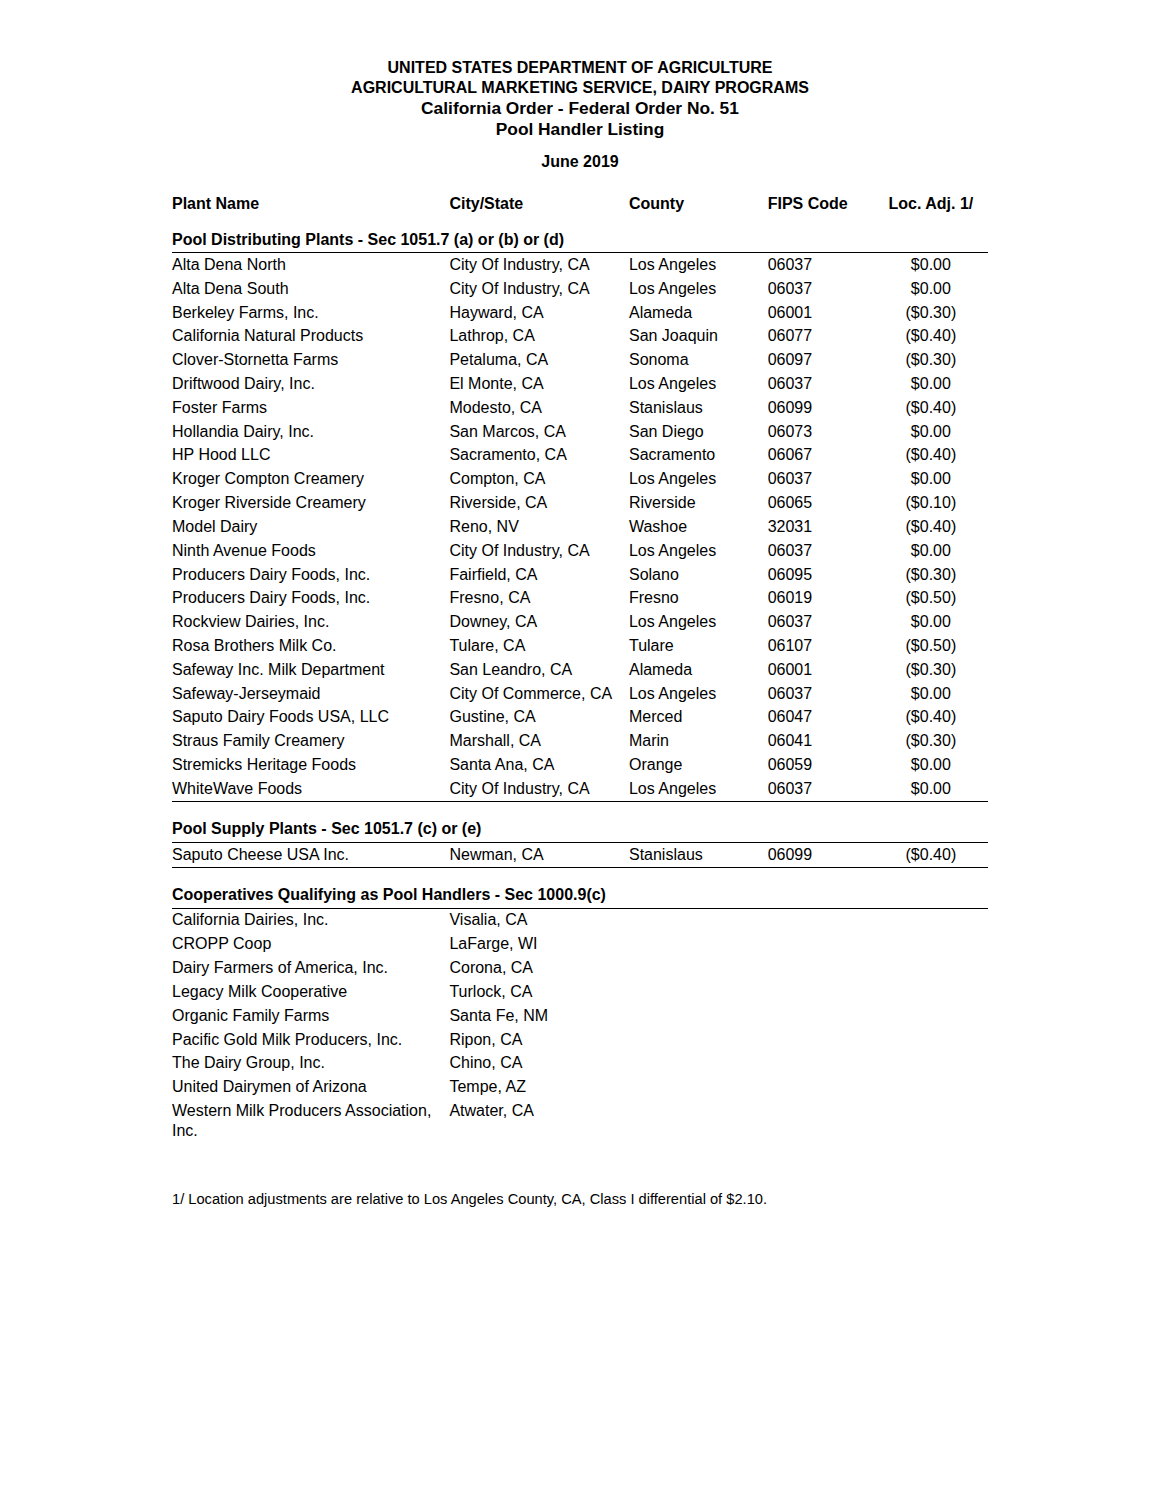UNITED STATES DEPARTMENT OF AGRICULTURE AGRICULTURAL MARKETING SERVICE, DAIRY PROGRAMS California Order - Federal Order No. 51 Pool Handler Listing June 2019
| Plant Name | City/State | County | FIPS Code | Loc. Adj. 1/ |
| --- | --- | --- | --- | --- |
| Pool Distributing Plants - Sec 1051.7 (a) or (b) or (d) |
| Alta Dena North | City Of Industry, CA | Los Angeles | 06037 | $0.00 |
| Alta Dena South | City Of Industry, CA | Los Angeles | 06037 | $0.00 |
| Berkeley Farms, Inc. | Hayward, CA | Alameda | 06001 | ($0.30) |
| California Natural Products | Lathrop, CA | San Joaquin | 06077 | ($0.40) |
| Clover-Stornetta Farms | Petaluma, CA | Sonoma | 06097 | ($0.30) |
| Driftwood Dairy, Inc. | El Monte, CA | Los Angeles | 06037 | $0.00 |
| Foster Farms | Modesto, CA | Stanislaus | 06099 | ($0.40) |
| Hollandia Dairy, Inc. | San Marcos, CA | San Diego | 06073 | $0.00 |
| HP Hood LLC | Sacramento, CA | Sacramento | 06067 | ($0.40) |
| Kroger Compton Creamery | Compton, CA | Los Angeles | 06037 | $0.00 |
| Kroger Riverside Creamery | Riverside, CA | Riverside | 06065 | ($0.10) |
| Model Dairy | Reno, NV | Washoe | 32031 | ($0.40) |
| Ninth Avenue Foods | City Of Industry, CA | Los Angeles | 06037 | $0.00 |
| Producers Dairy Foods, Inc. | Fairfield, CA | Solano | 06095 | ($0.30) |
| Producers Dairy Foods, Inc. | Fresno, CA | Fresno | 06019 | ($0.50) |
| Rockview Dairies, Inc. | Downey, CA | Los Angeles | 06037 | $0.00 |
| Rosa Brothers Milk Co. | Tulare, CA | Tulare | 06107 | ($0.50) |
| Safeway Inc. Milk Department | San Leandro, CA | Alameda | 06001 | ($0.30) |
| Safeway-Jerseymaid | City Of Commerce, CA | Los Angeles | 06037 | $0.00 |
| Saputo Dairy Foods USA, LLC | Gustine, CA | Merced | 06047 | ($0.40) |
| Straus Family Creamery | Marshall, CA | Marin | 06041 | ($0.30) |
| Stremicks Heritage Foods | Santa Ana, CA | Orange | 06059 | $0.00 |
| WhiteWave Foods | City Of Industry, CA | Los Angeles | 06037 | $0.00 |
| Pool Supply Plants - Sec 1051.7 (c) or (e) |
| Saputo Cheese USA Inc. | Newman, CA | Stanislaus | 06099 | ($0.40) |
| Cooperatives Qualifying as Pool Handlers - Sec 1000.9(c) |
| California Dairies, Inc. | Visalia, CA | | | |
| CROPP Coop | LaFarge, WI | | | |
| Dairy Farmers of America, Inc. | Corona, CA | | | |
| Legacy Milk Cooperative | Turlock, CA | | | |
| Organic Family Farms | Santa Fe, NM | | | |
| Pacific Gold Milk Producers, Inc. | Ripon, CA | | | |
| The Dairy Group, Inc. | Chino, CA | | | |
| United Dairymen of Arizona | Tempe, AZ | | | |
| Western Milk Producers Association, Inc. | Atwater, CA | | | |
1/ Location adjustments are relative to Los Angeles County, CA, Class I differential of $2.10.